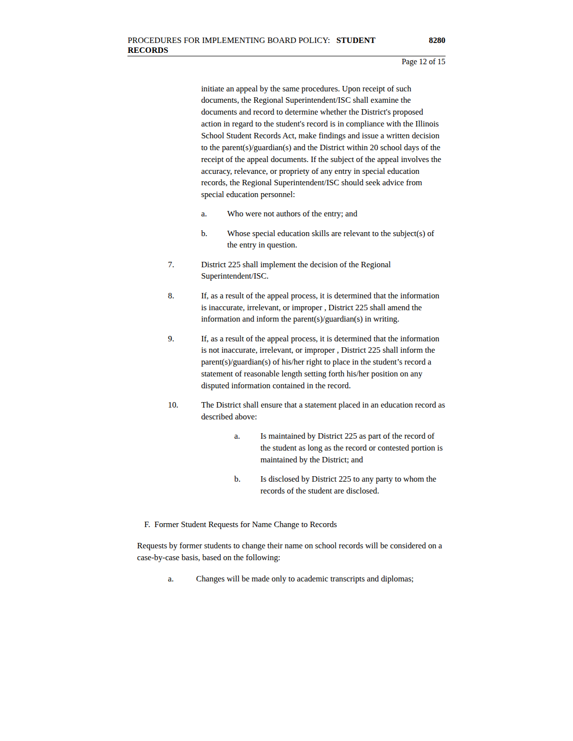PROCEDURES FOR IMPLEMENTING BOARD POLICY: STUDENT RECORDS 8280
Page 12 of 15
initiate an appeal by the same procedures. Upon receipt of such documents, the Regional Superintendent/ISC shall examine the documents and record to determine whether the District's proposed action in regard to the student's record is in compliance with the Illinois School Student Records Act, make findings and issue a written decision to the parent(s)/guardian(s) and the District within 20 school days of the receipt of the appeal documents. If the subject of the appeal involves the accuracy, relevance, or propriety of any entry in special education records, the Regional Superintendent/ISC should seek advice from special education personnel:
a. Who were not authors of the entry; and
b. Whose special education skills are relevant to the subject(s) of the entry in question.
7. District 225 shall implement the decision of the Regional Superintendent/ISC.
8. If, as a result of the appeal process, it is determined that the information is inaccurate, irrelevant, or improper , District 225 shall amend the information and inform the parent(s)/guardian(s) in writing.
9. If, as a result of the appeal process, it is determined that the information is not inaccurate, irrelevant, or improper , District 225 shall inform the parent(s)/guardian(s) of his/her right to place in the student’s record a statement of reasonable length setting forth his/her position on any disputed information contained in the record.
10. The District shall ensure that a statement placed in an education record as described above:
a. Is maintained by District 225 as part of the record of the student as long as the record or contested portion is maintained by the District; and
b. Is disclosed by District 225 to any party to whom the records of the student are disclosed.
F. Former Student Requests for Name Change to Records
Requests by former students to change their name on school records will be considered on a case-by-case basis, based on the following:
a. Changes will be made only to academic transcripts and diplomas;